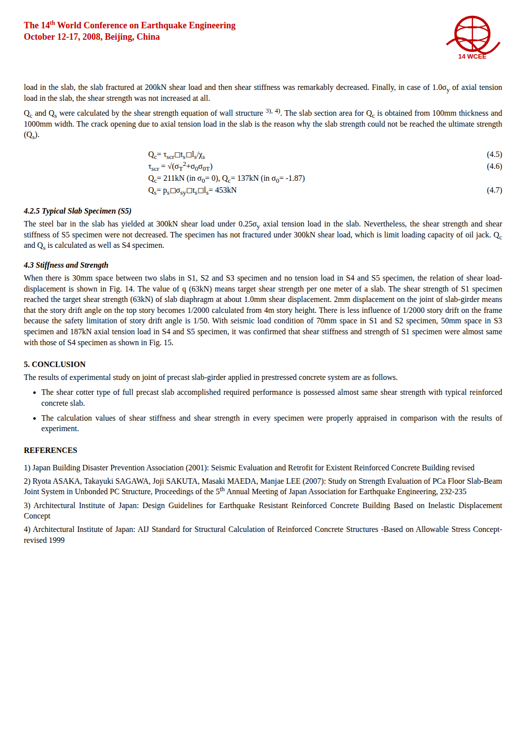The 14th World Conference on Earthquake Engineering
October 12-17, 2008, Beijing, China
14 WCEE
load in the slab, the slab fractured at 200kN shear load and then shear stiffness was remarkably decreased. Finally, in case of 1.0σy of axial tension load in the slab, the shear strength was not increased at all.
Qc and Qs were calculated by the shear strength equation of wall structure 3), 4). The slab section area for Qc is obtained from 100mm thickness and 1000mm width. The crack opening due to axial tension load in the slab is the reason why the slab strength could not be reached the ultimate strength (Qs).
Qc= τscr◻ts◻ls/χs (4.5)
τscr = √(σT2+σ0σ0T) (4.6)
Qc= 211kN (in σ0= 0), Qc= 137kN (in σ0= -1.87)
Qs= ps◻σsy◻ts◻ls= 453kN (4.7)
4.2.5 Typical Slab Specimen (S5)
The steel bar in the slab has yielded at 300kN shear load under 0.25σy axial tension load in the slab. Nevertheless, the shear strength and shear stiffness of S5 specimen were not decreased. The specimen has not fractured under 300kN shear load, which is limit loading capacity of oil jack. Qc and Qs is calculated as well as S4 specimen.
4.3 Stiffness and Strength
When there is 30mm space between two slabs in S1, S2 and S3 specimen and no tension load in S4 and S5 specimen, the relation of shear load-displacement is shown in Fig. 14. The value of q (63kN) means target shear strength per one meter of a slab. The shear strength of S1 specimen reached the target shear strength (63kN) of slab diaphragm at about 1.0mm shear displacement. 2mm displacement on the joint of slab-girder means that the story drift angle on the top story becomes 1/2000 calculated from 4m story height. There is less influence of 1/2000 story drift on the frame because the safety limitation of story drift angle is 1/50. With seismic load condition of 70mm space in S1 and S2 specimen, 50mm space in S3 specimen and 187kN axial tension load in S4 and S5 specimen, it was confirmed that shear stiffness and strength of S1 specimen were almost same with those of S4 specimen as shown in Fig. 15.
5. CONCLUSION
The results of experimental study on joint of precast slab-girder applied in prestressed concrete system are as follows.
The shear cotter type of full precast slab accomplished required performance is possessed almost same shear strength with typical reinforced concrete slab.
The calculation values of shear stiffness and shear strength in every specimen were properly appraised in comparison with the results of experiment.
REFERENCES
1) Japan Building Disaster Prevention Association (2001): Seismic Evaluation and Retrofit for Existent Reinforced Concrete Building revised
2) Ryota ASAKA, Takayuki SAGAWA, Joji SAKUTA, Masaki MAEDA, Manjae LEE (2007): Study on Strength Evaluation of PCa Floor Slab-Beam Joint System in Unbonded PC Structure, Proceedings of the 5th Annual Meeting of Japan Association for Earthquake Engineering, 232-235
3) Architectural Institute of Japan: Design Guidelines for Earthquake Resistant Reinforced Concrete Building Based on Inelastic Displacement Concept
4) Architectural Institute of Japan: AIJ Standard for Structural Calculation of Reinforced Concrete Structures -Based on Allowable Stress Concept- revised 1999